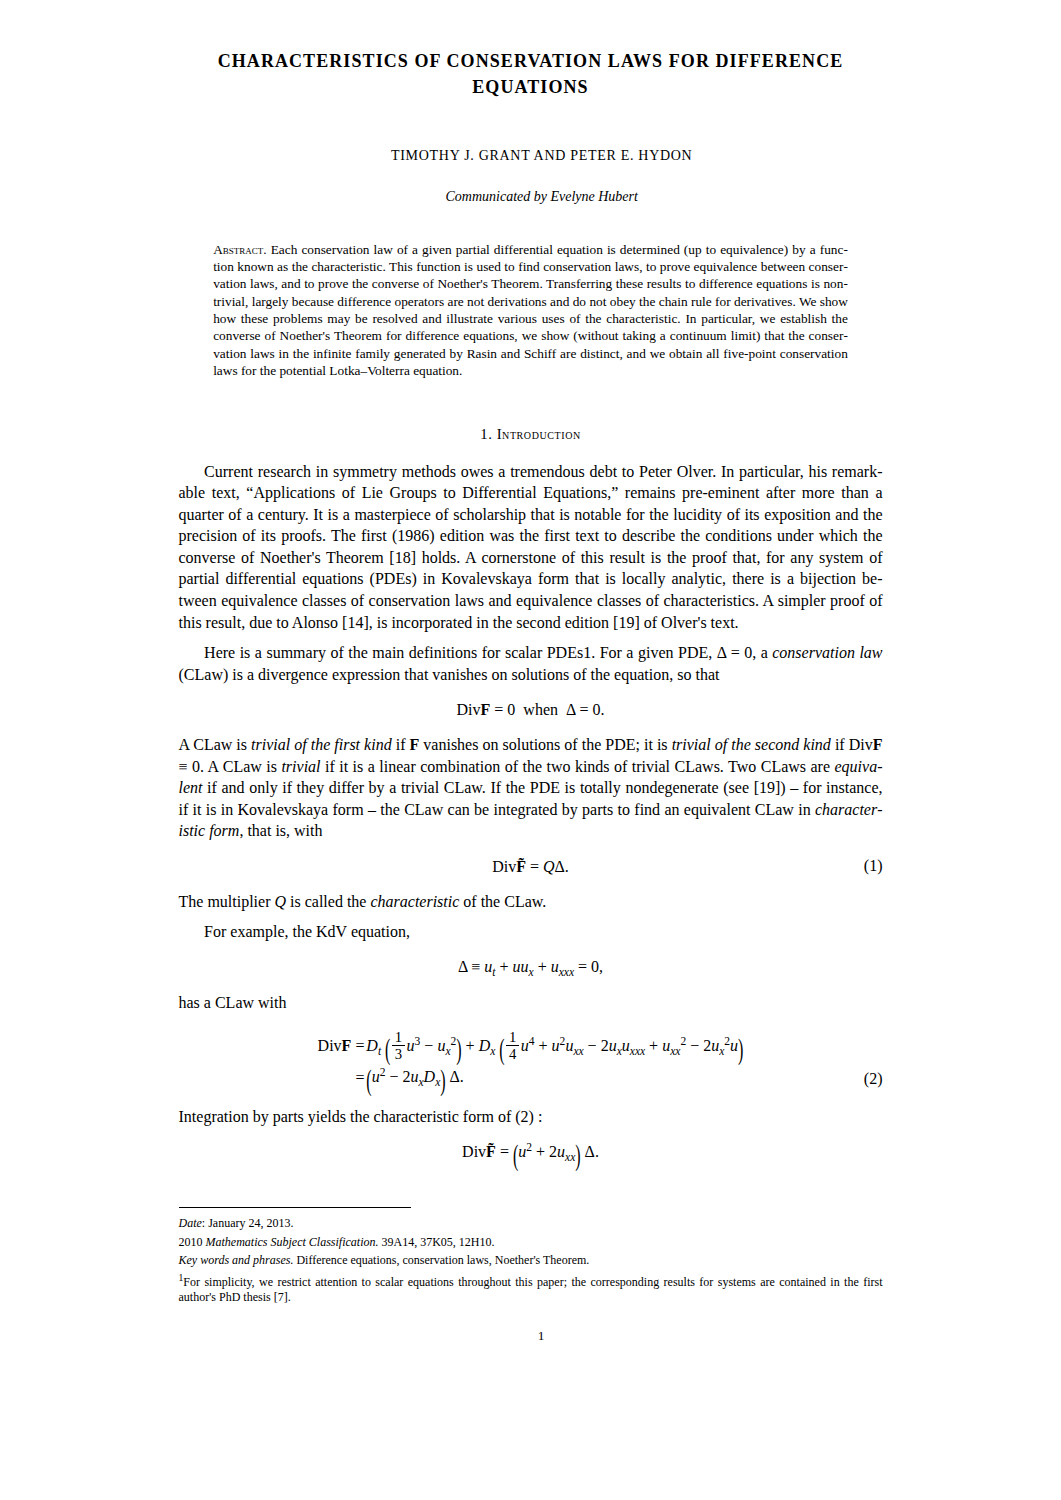Characteristics of Conservation Laws for Difference
Equations
Timothy J. Grant and Peter E. Hydon
Communicated by Evelyne Hubert
Abstract. Each conservation law of a given partial differential equation is determined (up to equivalence) by a function known as the characteristic. This function is used to find conservation laws, to prove equivalence between conservation laws, and to prove the converse of Noether's Theorem. Transferring these results to difference equations is nontrivial, largely because difference operators are not derivations and do not obey the chain rule for derivatives. We show how these problems may be resolved and illustrate various uses of the characteristic. In particular, we establish the converse of Noether's Theorem for difference equations, we show (without taking a continuum limit) that the conservation laws in the infinite family generated by Rasin and Schiff are distinct, and we obtain all five-point conservation laws for the potential Lotka–Volterra equation.
1. Introduction
Current research in symmetry methods owes a tremendous debt to Peter Olver. In particular, his remarkable text, “Applications of Lie Groups to Differential Equations,” remains pre-eminent after more than a quarter of a century. It is a masterpiece of scholarship that is notable for the lucidity of its exposition and the precision of its proofs. The first (1986) edition was the first text to describe the conditions under which the converse of Noether's Theorem [18] holds. A cornerstone of this result is the proof that, for any system of partial differential equations (PDEs) in Kovalevskaya form that is locally analytic, there is a bijection between equivalence classes of conservation laws and equivalence classes of characteristics. A simpler proof of this result, due to Alonso [14], is incorporated in the second edition [19] of Olver's text.
Here is a summary of the main definitions for scalar PDEs1. For a given PDE, Δ = 0, a conservation law (CLaw) is a divergence expression that vanishes on solutions of the equation, so that
Div F = 0 when Δ = 0.
A CLaw is trivial of the first kind if F vanishes on solutions of the PDE; it is trivial of the second kind if Div F ≡ 0. A CLaw is trivial if it is a linear combination of the two kinds of trivial CLaws. Two CLaws are equivalent if and only if they differ by a trivial CLaw. If the PDE is totally nondegenerate (see [19]) – for instance, if it is in Kovalevskaya form – the CLaw can be integrated by parts to find an equivalent CLaw in characteristic form, that is, with
Div F̃ = QΔ. (1)
The multiplier Q is called the characteristic of the CLaw.
For example, the KdV equation,
Δ ≡ ut + uux + uxxx = 0,
has a CLaw with
| Div F = | D t ( 1 3 u 3 − u x 2 ) + D x ( 1 4 u 4 + u 2 u xx − 2 u x u xxx + u xx 2 − 2 u x 2 u ) |
| = | ( u 2 − 2 u x D x ) Δ. |
(2)
Integration by parts yields the characteristic form of (2) :
Div F̃ = (u2 + 2uxx) Δ.
Date: January 24, 2013.
2010 Mathematics Subject Classification. 39A14, 37K05, 12H10.
Key words and phrases. Difference equations, conservation laws, Noether's Theorem.
1 For simplicity, we restrict attention to scalar equations throughout this paper; the corresponding results for systems are contained in the first author's PhD thesis [7].
1